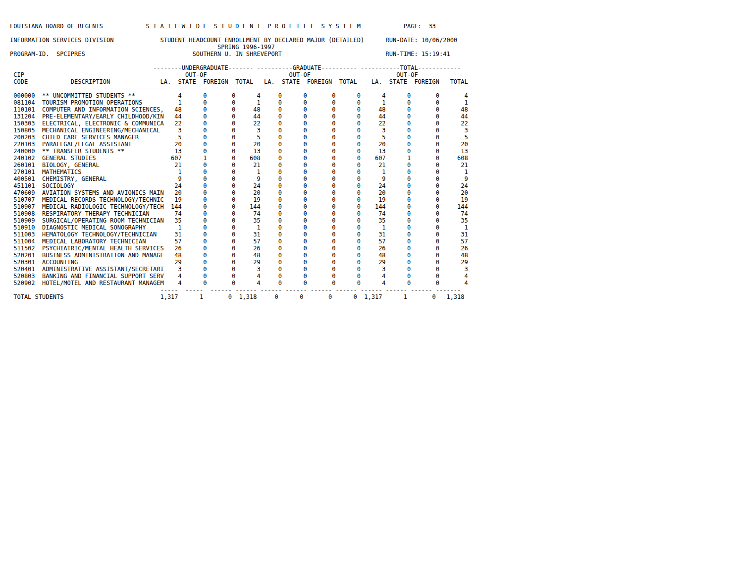LOUISIANA BOARD OF REGENTS            S T A T E W I D E  S T U D E N T  P R O F I L E  S Y S T E M            PAGE:  33

INFORMATION SERVICES DIVISION             STUDENT HEADCOUNT ENROLLMENT BY DECLARED MAJOR (DETAILED)      RUN-DATE: 10/06/2000
                                                          SPRING 1996-1997
PROGRAM-ID.  SPCIPRES                              SOUTHERN U. IN SHREVEPORT                             RUN-TIME: 15:19:41

                                        --------UNDERGRADUATE------- ----------GRADUATE---------- -----------TOTAL------------
 CIP                                             OUT-OF                       OUT-OF                        OUT-OF
 CODE            DESCRIPTION              LA.  STATE  FOREIGN  TOTAL   LA.  STATE  FOREIGN  TOTAL    LA.  STATE  FOREIGN   TOTAL
------------------------------------------------------------------------------------------------------------------------------
 000000  ** UNCOMMITTED STUDENTS **            4      0       0      4     0      0       0      0      4      0       0       4
 081104  TOURISM PROMOTION OPERATIONS          1      0       0      1     0      0       0      0      1      0       0       1
 110101  COMPUTER AND INFORMATION SCIENCES,   48      0       0     48     0      0       0      0     48      0       0      48
 131204  PRE-ELEMENTARY/EARLY CHILDHOOD/KIN   44      0       0     44     0      0       0      0     44      0       0      44
 150303  ELECTRICAL, ELECTRONIC & COMMUNICA   22      0       0     22     0      0       0      0     22      0       0      22
 150805  MECHANICAL ENGINEERING/MECHANICAL     3      0       0      3     0      0       0      0      3      0       0       3
 200203  CHILD CARE SERVICES MANAGER           5      0       0      5     0      0       0      0      5      0       0       5
 220103  PARALEGAL/LEGAL ASSISTANT            20      0       0     20     0      0       0      0     20      0       0      20
 240000  ** TRANSFER STUDENTS **              13      0       0     13     0      0       0      0     13      0       0      13
 240102  GENERAL STUDIES                     607      1       0    608     0      0       0      0    607      1       0     608
 260101  BIOLOGY, GENERAL                     21      0       0     21     0      0       0      0     21      0       0      21
 270101  MATHEMATICS                           1      0       0      1     0      0       0      0      1      0       0       1
 400501  CHEMISTRY, GENERAL                    9      0       0      9     0      0       0      0      9      0       0       9
 451101  SOCIOLOGY                            24      0       0     24     0      0       0      0     24      0       0      24
 470609  AVIATION SYSTEMS AND AVIONICS MAIN   20      0       0     20     0      0       0      0     20      0       0      20
 510707  MEDICAL RECORDS TECHNOLOGY/TECHNIC   19      0       0     19     0      0       0      0     19      0       0      19
 510907  MEDICAL RADIOLOGIC TECHNOLOGY/TECH  144      0       0    144     0      0       0      0    144      0       0     144
 510908  RESPIRATORY THERAPY TECHNICIAN       74      0       0     74     0      0       0      0     74      0       0      74
 510909  SURGICAL/OPERATING ROOM TECHNICIAN   35      0       0     35     0      0       0      0     35      0       0      35
 510910  DIAGNOSTIC MEDICAL SONOGRAPHY         1      0       0      1     0      0       0      0      1      0       0       1
 511003  HEMATOLOGY TECHNOLOGY/TECHNICIAN     31      0       0     31     0      0       0      0     31      0       0      31
 511004  MEDICAL LABORATORY TECHNICIAN        57      0       0     57     0      0       0      0     57      0       0      57
 511502  PSYCHIATRIC/MENTAL HEALTH SERVICES   26      0       0     26     0      0       0      0     26      0       0      26
 520201  BUSINESS ADMINISTRATION AND MANAGE   48      0       0     48     0      0       0      0     48      0       0      48
 520301  ACCOUNTING                           29      0       0     29     0      0       0      0     29      0       0      29
 520401  ADMINISTRATIVE ASSISTANT/SECRETARI    3      0       0      3     0      0       0      0      3      0       0       3
 520803  BANKING AND FINANCIAL SUPPORT SERV    4      0       0      4     0      0       0      0      4      0       0       4
 520902  HOTEL/MOTEL AND RESTAURANT MANAGEM    4      0       0      4     0      0       0      0      4      0       0       4
                                          -----  -----  ------ ------ ------ ------ ------ ------ ------ ------ ------ -------
 TOTAL STUDENTS                           1,317      1       0  1,318     0      0       0      0  1,317      1       0   1,318